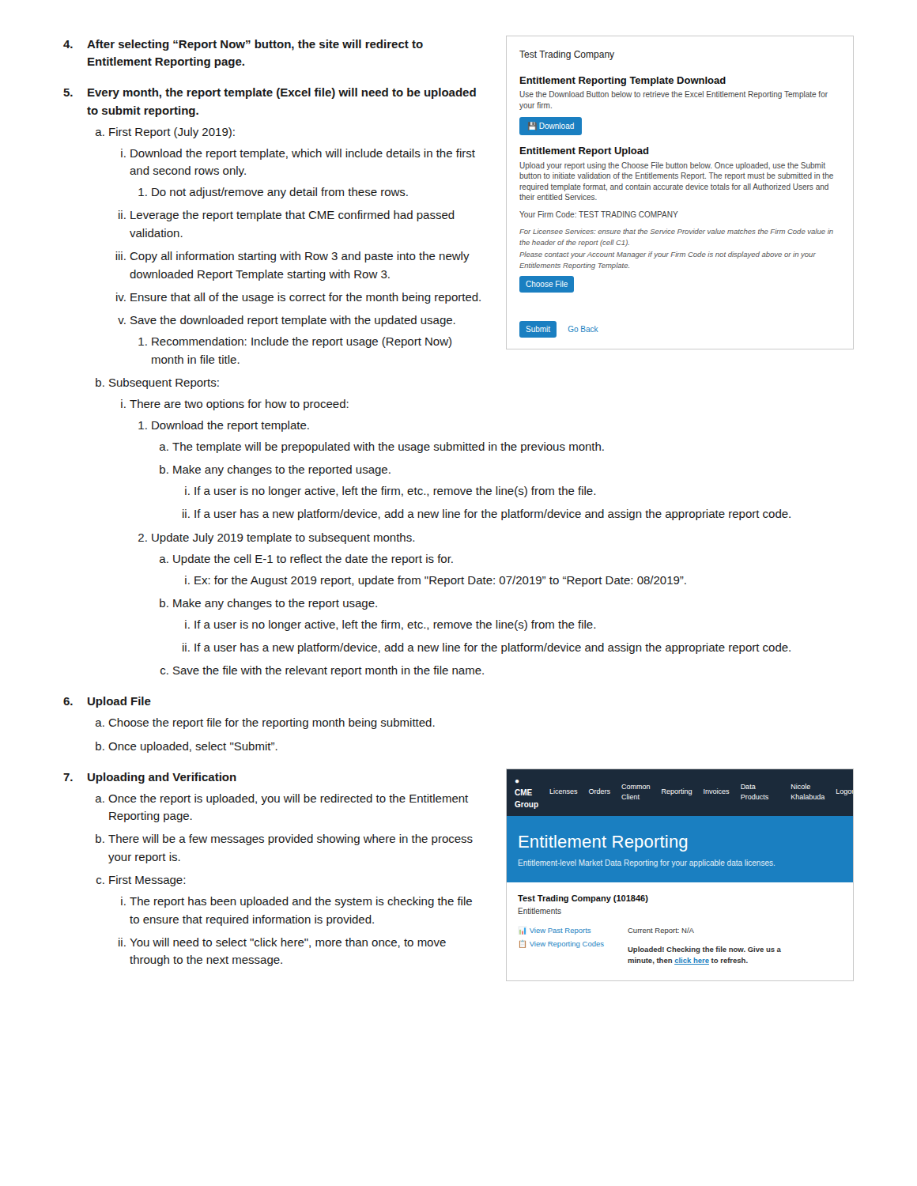Test Trading Company
Entitlement Reporting Template Download
Use the Download Button below to retrieve the Excel Entitlement Reporting Template for your firm.
💾 Download
Entitlement Report Upload
Upload your report using the Choose File button below. Once uploaded, use the Submit button to initiate validation of the Entitlements Report. The report must be submitted in the required template format, and contain accurate device totals for all Authorized Users and their entitled Services.
Your Firm Code: TEST TRADING COMPANY
For Licensee Services: ensure that the Service Provider value matches the Firm Code value in the header of the report (cell C1).
Please contact your Account Manager if your Firm Code is not displayed above or in your Entitlements Reporting Template.
Choose File
Submit Go Back
After selecting “Report Now” button, the site will redirect to Entitlement Reporting page.
Every month, the report template (Excel file) will need to be uploaded to submit reporting.
First Report (July 2019):
Download the report template, which will include details in the first and second rows only.
Do not adjust/remove any detail from these rows.
Leverage the report template that CME confirmed had passed validation.
Copy all information starting with Row 3 and paste into the newly downloaded Report Template starting with Row 3.
Ensure that all of the usage is correct for the month being reported.
Save the downloaded report template with the updated usage.
Recommendation: Include the report usage (Report Now) month in file title.
Subsequent Reports:
There are two options for how to proceed:
Download the report template.
The template will be prepopulated with the usage submitted in the previous month.
Make any changes to the reported usage.
If a user is no longer active, left the firm, etc., remove the line(s) from the file.
If a user has a new platform/device, add a new line for the platform/device and assign the appropriate report code.
Update July 2019 template to subsequent months.
Update the cell E-1 to reflect the date the report is for.
Ex: for the August 2019 report, update from "Report Date: 07/2019” to “Report Date: 08/2019”.
Make any changes to the report usage.
If a user is no longer active, left the firm, etc., remove the line(s) from the file.
If a user has a new platform/device, add a new line for the platform/device and assign the appropriate report code.
Save the file with the relevant report month in the file name.
Upload File
Choose the report file for the reporting month being submitted.
Once uploaded, select "Submit”.
● CME Group Licenses Orders Common Client Reporting Invoices Data Products Nicole Khalabuda Logout
Entitlement Reporting
Entitlement-level Market Data Reporting for your applicable data licenses.
Test Trading Company (101846)
Entitlements
📊 View Past Reports 📋 View Reporting Codes
Current Report: N/A
Uploaded! Checking the file now. Give us a
minute, then click here to refresh.
Uploading and Verification
Once the report is uploaded, you will be redirected to the Entitlement Reporting page.
There will be a few messages provided showing where in the process your report is.
First Message:
The report has been uploaded and the system is checking the file to ensure that required information is provided.
You will need to select "click here", more than once, to move through to the next message.